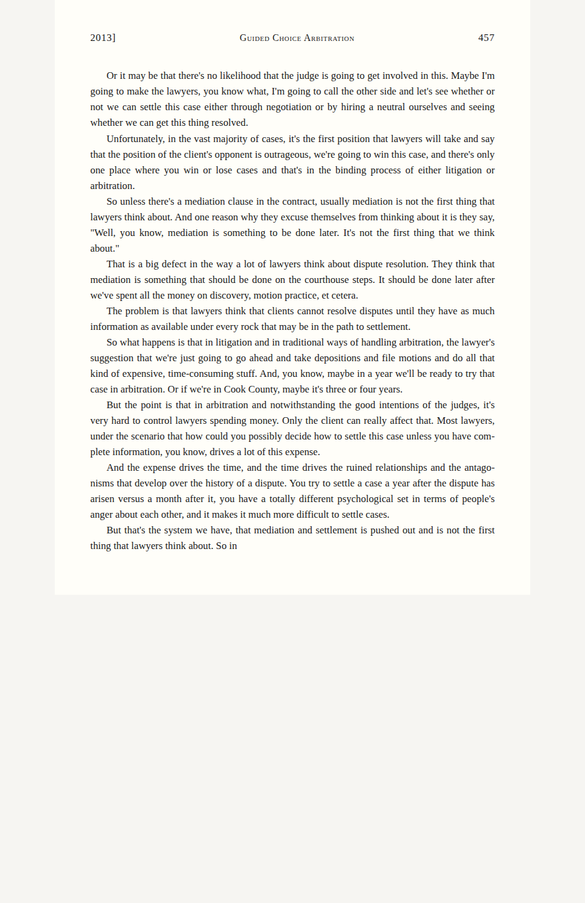2013] Guided Choice Arbitration 457
Or it may be that there's no likelihood that the judge is going to get involved in this. Maybe I'm going to make the lawyers, you know what, I'm going to call the other side and let's see whether or not we can settle this case either through negotiation or by hiring a neutral ourselves and seeing whether we can get this thing resolved.
Unfortunately, in the vast majority of cases, it's the first position that lawyers will take and say that the position of the client's opponent is outrageous, we're going to win this case, and there's only one place where you win or lose cases and that's in the binding process of either litigation or arbitration.
So unless there's a mediation clause in the contract, usually mediation is not the first thing that lawyers think about. And one reason why they excuse themselves from thinking about it is they say, "Well, you know, mediation is something to be done later. It's not the first thing that we think about."
That is a big defect in the way a lot of lawyers think about dispute resolution. They think that mediation is something that should be done on the courthouse steps. It should be done later after we've spent all the money on discovery, motion practice, et cetera.
The problem is that lawyers think that clients cannot resolve disputes until they have as much information as available under every rock that may be in the path to settlement.
So what happens is that in litigation and in traditional ways of handling arbitration, the lawyer's suggestion that we're just going to go ahead and take depositions and file motions and do all that kind of expensive, time-consuming stuff. And, you know, maybe in a year we'll be ready to try that case in arbitration. Or if we're in Cook County, maybe it's three or four years.
But the point is that in arbitration and notwithstanding the good intentions of the judges, it's very hard to control lawyers spending money. Only the client can really affect that. Most lawyers, under the scenario that how could you possibly decide how to settle this case unless you have complete information, you know, drives a lot of this expense.
And the expense drives the time, and the time drives the ruined relationships and the antagonisms that develop over the history of a dispute. You try to settle a case a year after the dispute has arisen versus a month after it, you have a totally different psychological set in terms of people's anger about each other, and it makes it much more difficult to settle cases.
But that's the system we have, that mediation and settlement is pushed out and is not the first thing that lawyers think about. So in